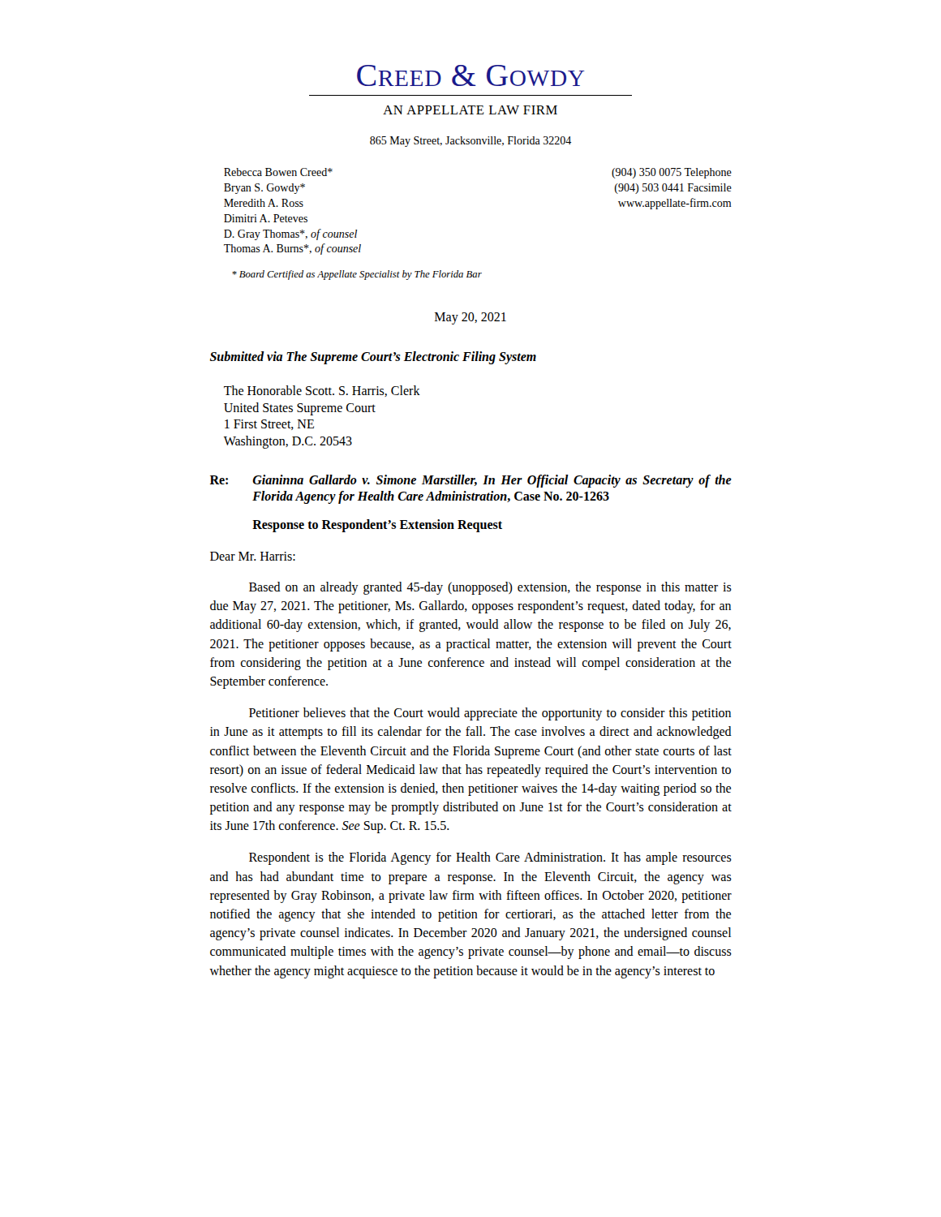CREED & GOWDY
AN APPELLATE LAW FIRM
865 May Street, Jacksonville, Florida 32204
| Rebecca Bowen Creed* Bryan S. Gowdy* Meredith A. Ross Dimitri A. Peteves D. Gray Thomas*, of counsel Thomas A. Burns*, of counsel | (904) 350 0075 Telephone (904) 503 0441 Facsimile www.appellate-firm.com |
* Board Certified as Appellate Specialist by The Florida Bar
May 20, 2021
Submitted via The Supreme Court’s Electronic Filing System
The Honorable Scott. S. Harris, Clerk
United States Supreme Court
1 First Street, NE
Washington, D.C. 20543
| Re: | Gianinna Gallardo v. Simone Marstiller, In Her Official Capacity as Secretary of the Florida Agency for Health Care Administration , Case No. 20-1263 Response to Respondent’s Extension Request |
Dear Mr. Harris:
Based on an already granted 45-day (unopposed) extension, the response in this matter is due May 27, 2021. The petitioner, Ms. Gallardo, opposes respondent’s request, dated today, for an additional 60-day extension, which, if granted, would allow the response to be filed on July 26, 2021. The petitioner opposes because, as a practical matter, the extension will prevent the Court from considering the petition at a June conference and instead will compel consideration at the September conference.
Petitioner believes that the Court would appreciate the opportunity to consider this petition in June as it attempts to fill its calendar for the fall. The case involves a direct and acknowledged conflict between the Eleventh Circuit and the Florida Supreme Court (and other state courts of last resort) on an issue of federal Medicaid law that has repeatedly required the Court’s intervention to resolve conflicts. If the extension is denied, then petitioner waives the 14-day waiting period so the petition and any response may be promptly distributed on June 1st for the Court’s consideration at its June 17th conference. See Sup. Ct. R. 15.5.
Respondent is the Florida Agency for Health Care Administration. It has ample resources and has had abundant time to prepare a response. In the Eleventh Circuit, the agency was represented by Gray Robinson, a private law firm with fifteen offices. In October 2020, petitioner notified the agency that she intended to petition for certiorari, as the attached letter from the agency’s private counsel indicates. In December 2020 and January 2021, the undersigned counsel communicated multiple times with the agency’s private counsel—by phone and email—to discuss whether the agency might acquiesce to the petition because it would be in the agency’s interest to